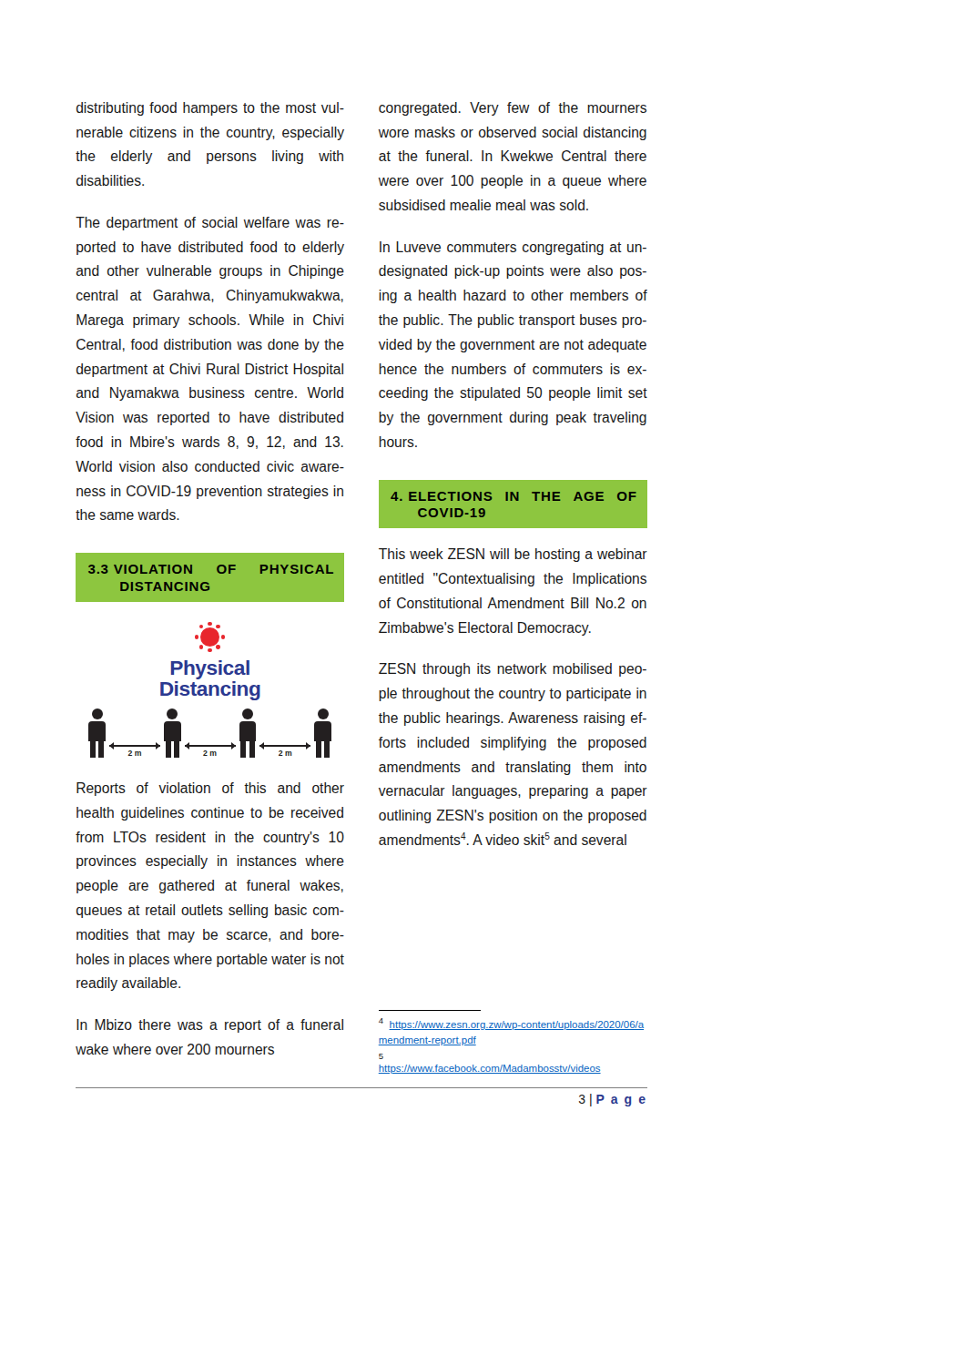distributing food hampers to the most vulnerable citizens in the country, especially the elderly and persons living with disabilities.
The department of social welfare was reported to have distributed food to elderly and other vulnerable groups in Chipinge central at Garahwa, Chinyamukwakwa, Marega primary schools. While in Chivi Central, food distribution was done by the department at Chivi Rural District Hospital and Nyamakwa business centre. World Vision was reported to have distributed food in Mbire's wards 8, 9, 12, and 13. World vision also conducted civic awareness in COVID-19 prevention strategies in the same wards.
3.3 VIOLATION OF PHYSICAL
DISTANCING
Physical
Distancing
2 m
2 m
2 m
Reports of violation of this and other health guidelines continue to be received from LTOs resident in the country's 10 provinces especially in instances where people are gathered at funeral wakes, queues at retail outlets selling basic commodities that may be scarce, and boreholes in places where portable water is not readily available.
In Mbizo there was a report of a funeral wake where over 200 mourners
congregated. Very few of the mourners wore masks or observed social distancing at the funeral. In Kwekwe Central there were over 100 people in a queue where subsidised mealie meal was sold.
In Luveve commuters congregating at undesignated pick-up points were also posing a health hazard to other members of the public. The public transport buses provided by the government are not adequate hence the numbers of commuters is exceeding the stipulated 50 people limit set by the government during peak traveling hours.
4. ELECTIONS IN THE AGE OF
COVID-19
This week ZESN will be hosting a webinar entitled "Contextualising the Implications of Constitutional Amendment Bill No.2 on Zimbabwe's Electoral Democracy.
ZESN through its network mobilised people throughout the country to participate in the public hearings. Awareness raising efforts included simplifying the proposed amendments and translating them into vernacular languages, preparing a paper outlining ZESN's position on the proposed amendments4. A video skit5 and several
4 https://www.zesn.org.zw/wp-content/uploads/2020/06/amendment-report.pdf
5
https://www.facebook.com/Madambosstv/videos
3 | P a g e